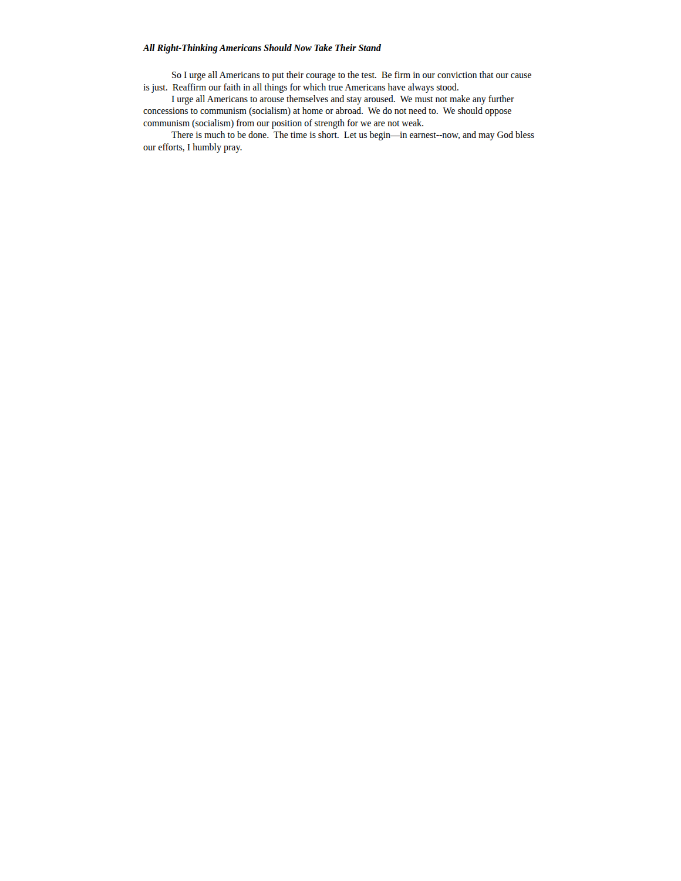All Right-Thinking Americans Should Now Take Their Stand
So I urge all Americans to put their courage to the test. Be firm in our conviction that our cause is just. Reaffirm our faith in all things for which true Americans have always stood.
I urge all Americans to arouse themselves and stay aroused. We must not make any further concessions to communism (socialism) at home or abroad. We do not need to. We should oppose communism (socialism) from our position of strength for we are not weak.
There is much to be done. The time is short. Let us begin—in earnest--now, and may God bless our efforts, I humbly pray.